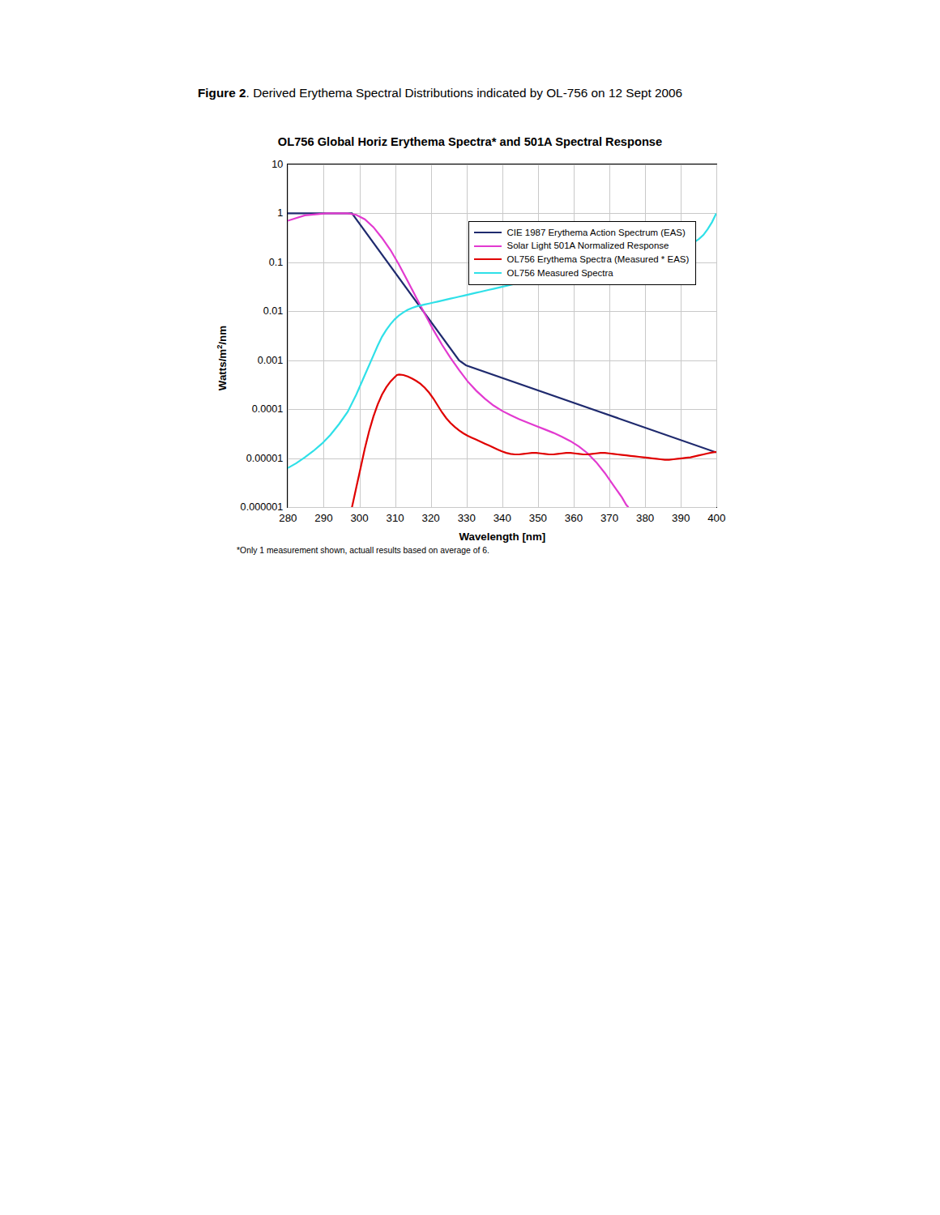Figure 2. Derived Erythema Spectral Distributions indicated by OL-756 on 12 Sept 2006
OL756 Global Horiz Erythema Spectra* and 501A Spectral Response
Watts/m2/nm
10
1
0.1
0.01
0.001
0.0001
0.00001
0.000001
280
290
300
310
320
330
340
350
360
370
380
390
400
Wavelength [nm]
CIE 1987 Erythema Action Spectrum (EAS)
Solar Light 501A Normalized Response
OL756 Erythema Spectra (Measured * EAS)
OL756 Measured Spectra
*Only 1 measurement shown, actuall results based on average of 6.